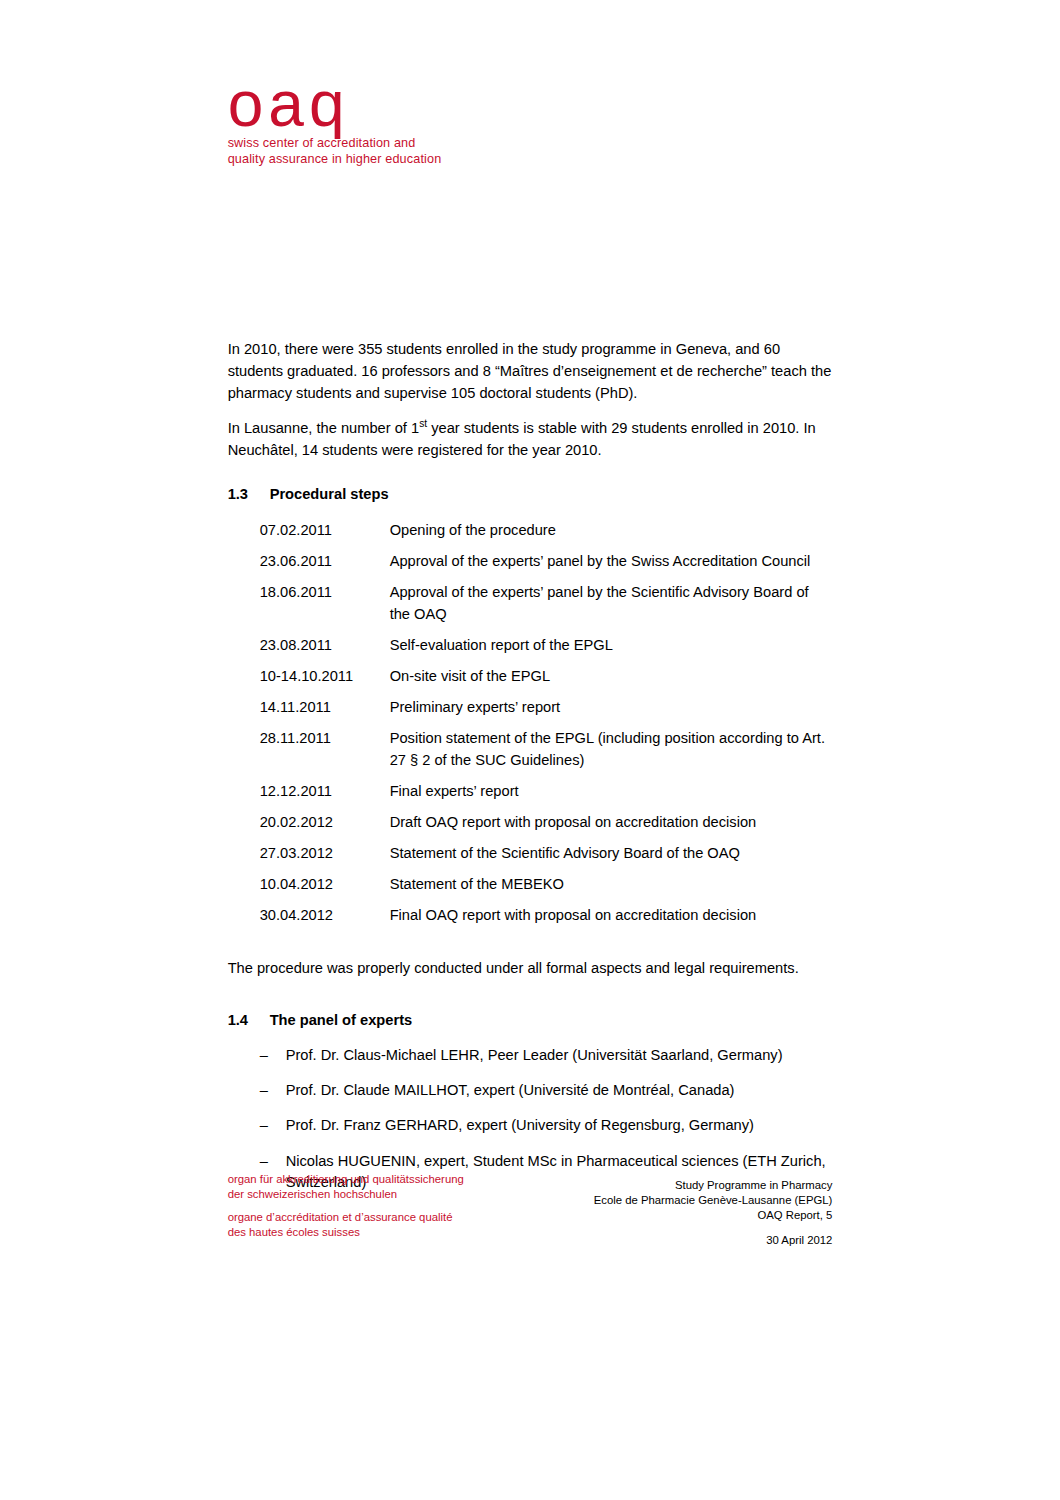oaq
swiss center of accreditation and
quality assurance in higher education
In 2010, there were 355 students enrolled in the study programme in Geneva, and 60 students graduated. 16 professors and 8 “Maîtres d’enseignement et de recherche” teach the pharmacy students and supervise 105 doctoral students (PhD).
In Lausanne, the number of 1st year students is stable with 29 students enrolled in 2010. In Neuchâtel, 14 students were registered for the year 2010.
1.3 Procedural steps
| 07.02.2011 | Opening of the procedure |
| 23.06.2011 | Approval of the experts’ panel by the Swiss Accreditation Council |
| 18.06.2011 | Approval of the experts’ panel by the Scientific Advisory Board of the OAQ |
| 23.08.2011 | Self-evaluation report of the EPGL |
| 10-14.10.2011 | On-site visit of the EPGL |
| 14.11.2011 | Preliminary experts’ report |
| 28.11.2011 | Position statement of the EPGL (including position according to Art. 27 § 2 of the SUC Guidelines) |
| 12.12.2011 | Final experts’ report |
| 20.02.2012 | Draft OAQ report with proposal on accreditation decision |
| 27.03.2012 | Statement of the Scientific Advisory Board of the OAQ |
| 10.04.2012 | Statement of the MEBEKO |
| 30.04.2012 | Final OAQ report with proposal on accreditation decision |
The procedure was properly conducted under all formal aspects and legal requirements.
1.4 The panel of experts
Prof. Dr. Claus-Michael LEHR, Peer Leader (Universität Saarland, Germany)
Prof. Dr. Claude MAILLHOT, expert (Université de Montréal, Canada)
Prof. Dr. Franz GERHARD, expert (University of Regensburg, Germany)
Nicolas HUGUENIN, expert, Student MSc in Pharmaceutical sciences (ETH Zurich, Switzerland)
organ für akkreditierung und qualitätssicherung
der schweizerischen hochschulen
organe d’accréditation et d’assurance qualité
des hautes écoles suisses
Study Programme in Pharmacy
Ecole de Pharmacie Genève-Lausanne (EPGL)
OAQ Report, 5
30 April 2012